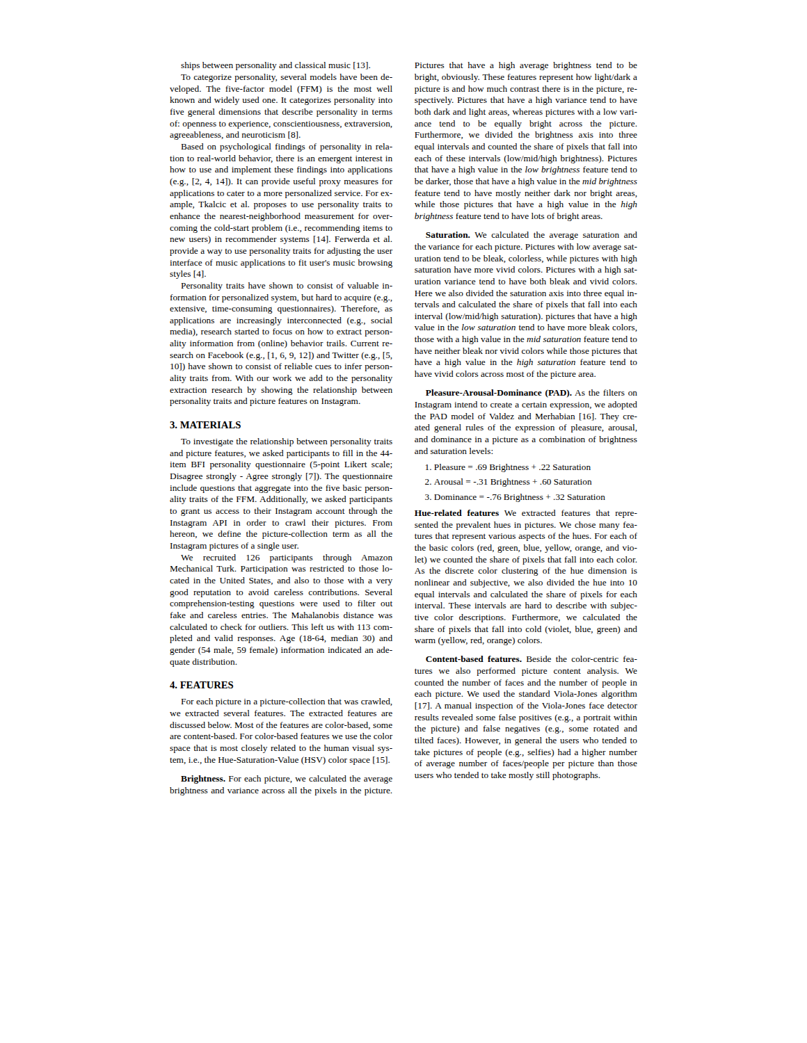ships between personality and classical music [13].
To categorize personality, several models have been developed. The five-factor model (FFM) is the most well known and widely used one. It categorizes personality into five general dimensions that describe personality in terms of: openness to experience, conscientiousness, extraversion, agreeableness, and neuroticism [8].
Based on psychological findings of personality in relation to real-world behavior, there is an emergent interest in how to use and implement these findings into applications (e.g., [2, 4, 14]). It can provide useful proxy measures for applications to cater to a more personalized service. For example, Tkalcic et al. proposes to use personality traits to enhance the nearest-neighborhood measurement for overcoming the cold-start problem (i.e., recommending items to new users) in recommender systems [14]. Ferwerda et al. provide a way to use personality traits for adjusting the user interface of music applications to fit user's music browsing styles [4].
Personality traits have shown to consist of valuable information for personalized system, but hard to acquire (e.g., extensive, time-consuming questionnaires). Therefore, as applications are increasingly interconnected (e.g., social media), research started to focus on how to extract personality information from (online) behavior trails. Current research on Facebook (e.g., [1, 6, 9, 12]) and Twitter (e.g., [5, 10]) have shown to consist of reliable cues to infer personality traits from. With our work we add to the personality extraction research by showing the relationship between personality traits and picture features on Instagram.
3. MATERIALS
To investigate the relationship between personality traits and picture features, we asked participants to fill in the 44-item BFI personality questionnaire (5-point Likert scale; Disagree strongly - Agree strongly [7]). The questionnaire include questions that aggregate into the five basic personality traits of the FFM. Additionally, we asked participants to grant us access to their Instagram account through the Instagram API in order to crawl their pictures. From hereon, we define the picture-collection term as all the Instagram pictures of a single user.
We recruited 126 participants through Amazon Mechanical Turk. Participation was restricted to those located in the United States, and also to those with a very good reputation to avoid careless contributions. Several comprehension-testing questions were used to filter out fake and careless entries. The Mahalanobis distance was calculated to check for outliers. This left us with 113 completed and valid responses. Age (18-64, median 30) and gender (54 male, 59 female) information indicated an adequate distribution.
4. FEATURES
For each picture in a picture-collection that was crawled, we extracted several features. The extracted features are discussed below. Most of the features are color-based, some are content-based. For color-based features we use the color space that is most closely related to the human visual system, i.e., the Hue-Saturation-Value (HSV) color space [15].
Brightness. For each picture, we calculated the average brightness and variance across all the pixels in the picture. Pictures that have a high average brightness tend to be bright, obviously. These features represent how light/dark a picture is and how much contrast there is in the picture, respectively. Pictures that have a high variance tend to have both dark and light areas, whereas pictures with a low variance tend to be equally bright across the picture. Furthermore, we divided the brightness axis into three equal intervals and counted the share of pixels that fall into each of these intervals (low/mid/high brightness). Pictures that have a high value in the low brightness feature tend to be darker, those that have a high value in the mid brightness feature tend to have mostly neither dark nor bright areas, while those pictures that have a high value in the high brightness feature tend to have lots of bright areas.
Saturation. We calculated the average saturation and the variance for each picture. Pictures with low average saturation tend to be bleak, colorless, while pictures with high saturation have more vivid colors. Pictures with a high saturation variance tend to have both bleak and vivid colors. Here we also divided the saturation axis into three equal intervals and calculated the share of pixels that fall into each interval (low/mid/high saturation). pictures that have a high value in the low saturation tend to have more bleak colors, those with a high value in the mid saturation feature tend to have neither bleak nor vivid colors while those pictures that have a high value in the high saturation feature tend to have vivid colors across most of the picture area.
Pleasure-Arousal-Dominance (PAD). As the filters on Instagram intend to create a certain expression, we adopted the PAD model of Valdez and Merhabian [16]. They created general rules of the expression of pleasure, arousal, and dominance in a picture as a combination of brightness and saturation levels:
Pleasure = .69 Brightness + .22 Saturation
Arousal = -.31 Brightness + .60 Saturation
Dominance = -.76 Brightness + .32 Saturation
Hue-related features We extracted features that represented the prevalent hues in pictures. We chose many features that represent various aspects of the hues. For each of the basic colors (red, green, blue, yellow, orange, and violet) we counted the share of pixels that fall into each color. As the discrete color clustering of the hue dimension is nonlinear and subjective, we also divided the hue into 10 equal intervals and calculated the share of pixels for each interval. These intervals are hard to describe with subjective color descriptions. Furthermore, we calculated the share of pixels that fall into cold (violet, blue, green) and warm (yellow, red, orange) colors.
Content-based features. Beside the color-centric features we also performed picture content analysis. We counted the number of faces and the number of people in each picture. We used the standard Viola-Jones algorithm [17]. A manual inspection of the Viola-Jones face detector results revealed some false positives (e.g., a portrait within the picture) and false negatives (e.g., some rotated and tilted faces). However, in general the users who tended to take pictures of people (e.g., selfies) had a higher number of average number of faces/people per picture than those users who tended to take mostly still photographs.